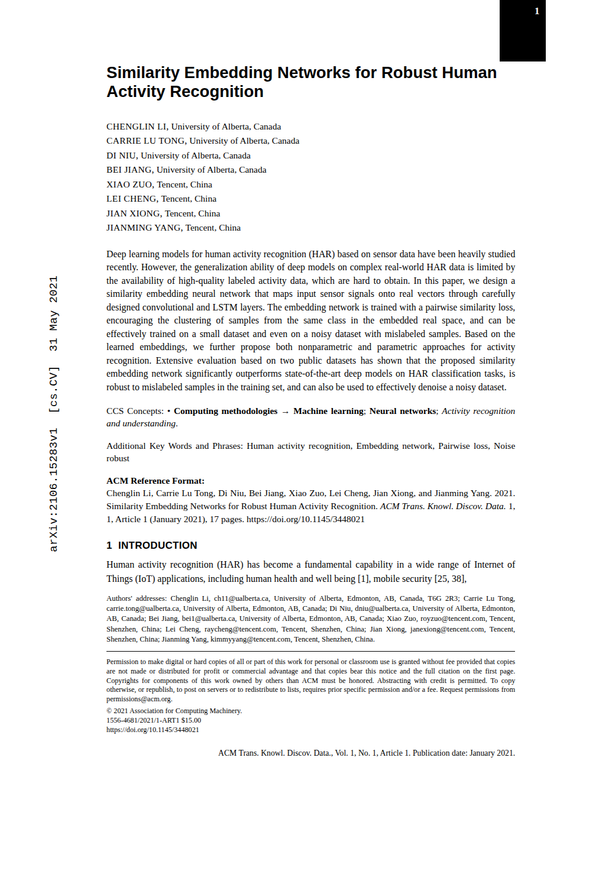1
arXiv:2106.15283v1 [cs.CV] 31 May 2021
Similarity Embedding Networks for Robust Human Activity Recognition
Chenglin Li, University of Alberta, Canada
Carrie Lu Tong, University of Alberta, Canada
Di Niu, University of Alberta, Canada
Bei Jiang, University of Alberta, Canada
Xiao Zuo, Tencent, China
Lei Cheng, Tencent, China
Jian Xiong, Tencent, China
Jianming Yang, Tencent, China
Deep learning models for human activity recognition (HAR) based on sensor data have been heavily studied recently. However, the generalization ability of deep models on complex real-world HAR data is limited by the availability of high-quality labeled activity data, which are hard to obtain. In this paper, we design a similarity embedding neural network that maps input sensor signals onto real vectors through carefully designed convolutional and LSTM layers. The embedding network is trained with a pairwise similarity loss, encouraging the clustering of samples from the same class in the embedded real space, and can be effectively trained on a small dataset and even on a noisy dataset with mislabeled samples. Based on the learned embeddings, we further propose both nonparametric and parametric approaches for activity recognition. Extensive evaluation based on two public datasets has shown that the proposed similarity embedding network significantly outperforms state-of-the-art deep models on HAR classification tasks, is robust to mislabeled samples in the training set, and can also be used to effectively denoise a noisy dataset.
CCS Concepts: • Computing methodologies → Machine learning; Neural networks; Activity recognition and understanding.
Additional Key Words and Phrases: Human activity recognition, Embedding network, Pairwise loss, Noise robust
ACM Reference Format:
Chenglin Li, Carrie Lu Tong, Di Niu, Bei Jiang, Xiao Zuo, Lei Cheng, Jian Xiong, and Jianming Yang. 2021. Similarity Embedding Networks for Robust Human Activity Recognition. ACM Trans. Knowl. Discov. Data. 1, 1, Article 1 (January 2021), 17 pages. https://doi.org/10.1145/3448021
1 INTRODUCTION
Human activity recognition (HAR) has become a fundamental capability in a wide range of Internet of Things (IoT) applications, including human health and well being [1], mobile security [25, 38],
Authors' addresses: Chenglin Li, ch11@ualberta.ca, University of Alberta, Edmonton, AB, Canada, T6G 2R3; Carrie Lu Tong, carrie.tong@ualberta.ca, University of Alberta, Edmonton, AB, Canada; Di Niu, dniu@ualberta.ca, University of Alberta, Edmonton, AB, Canada; Bei Jiang, bei1@ualberta.ca, University of Alberta, Edmonton, AB, Canada; Xiao Zuo, royzuo@tencent.com, Tencent, Shenzhen, China; Lei Cheng, raycheng@tencent.com, Tencent, Shenzhen, China; Jian Xiong, janexiong@tencent.com, Tencent, Shenzhen, China; Jianming Yang, kimmyyang@tencent.com, Tencent, Shenzhen, China.
Permission to make digital or hard copies of all or part of this work for personal or classroom use is granted without fee provided that copies are not made or distributed for profit or commercial advantage and that copies bear this notice and the full citation on the first page. Copyrights for components of this work owned by others than ACM must be honored. Abstracting with credit is permitted. To copy otherwise, or republish, to post on servers or to redistribute to lists, requires prior specific permission and/or a fee. Request permissions from permissions@acm.org.
© 2021 Association for Computing Machinery.
1556-4681/2021/1-ART1 $15.00
https://doi.org/10.1145/3448021
ACM Trans. Knowl. Discov. Data., Vol. 1, No. 1, Article 1. Publication date: January 2021.